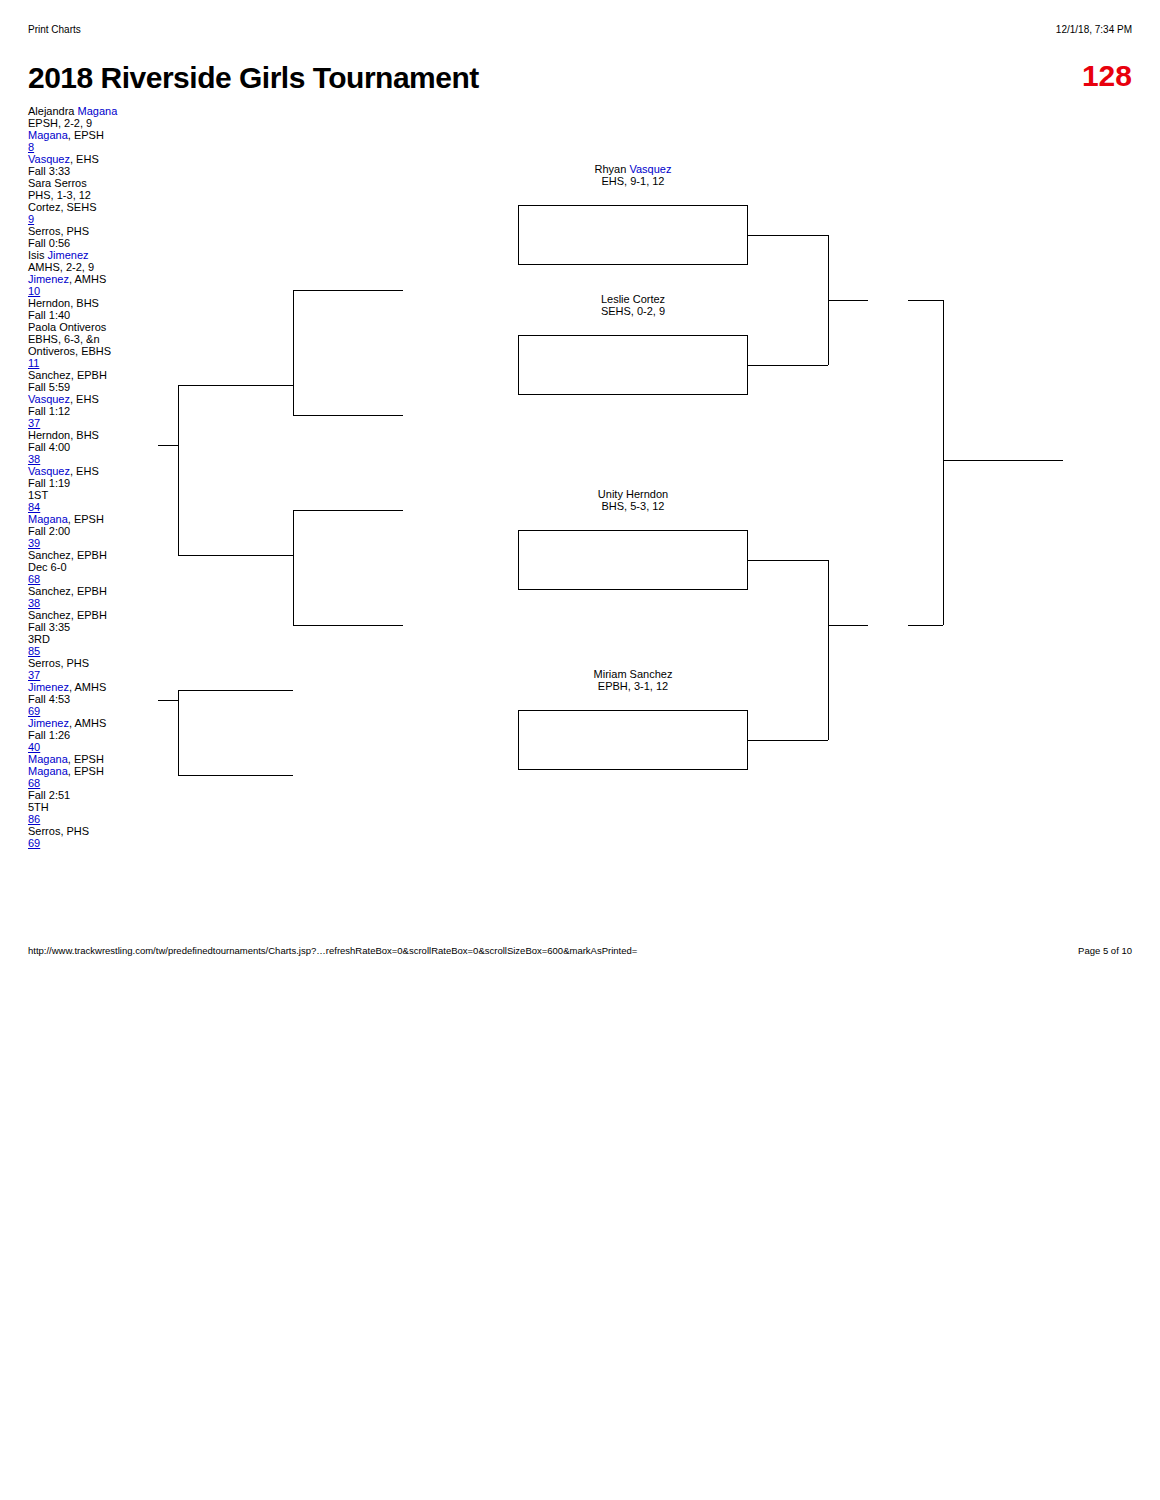Print Charts
12/1/18, 7:34 PM
2018 Riverside Girls Tournament
128
Rhyan Vasquez
EHS, 9-1, 12
Alejandra Magana
EPSH, 2-2, 9
Magana, EPSH
8
Vasquez, EHS
Fall 3:33
Leslie Cortez
SEHS, 0-2, 9
Sara Serros
PHS, 1-3, 12
Cortez, SEHS
9
Serros, PHS
Fall 0:56
Unity Herndon
BHS, 5-3, 12
Isis Jimenez
AMHS, 2-2, 9
Jimenez, AMHS
10
Herndon, BHS
Fall 1:40
Miriam Sanchez
EPBH, 3-1, 12
Paola Ontiveros
EBHS, 6-3, &n
Ontiveros, EBHS
11
Sanchez, EPBH
Fall 5:59
Vasquez, EHS
Fall 1:12
37
Herndon, BHS
Fall 4:00
38
Vasquez, EHS
Fall 1:19
1ST
84
Magana, EPSH
Fall 2:00
39
Sanchez, EPBH
Dec 6-0
68
Sanchez, EPBH
38
Sanchez, EPBH
Fall 3:35
3RD
85
Serros, PHS
37
Jimenez, AMHS
Fall 4:53
69
Jimenez, AMHS
Fall 1:26
40
Magana, EPSH
Magana, EPSH
68
Fall 2:51
5TH
86
Serros, PHS
69
http://www.trackwrestling.com/tw/predefinedtournaments/Charts.jsp?…refreshRateBox=0&scrollRateBox=0&scrollSizeBox=600&markAsPrinted=
Page 5 of 10